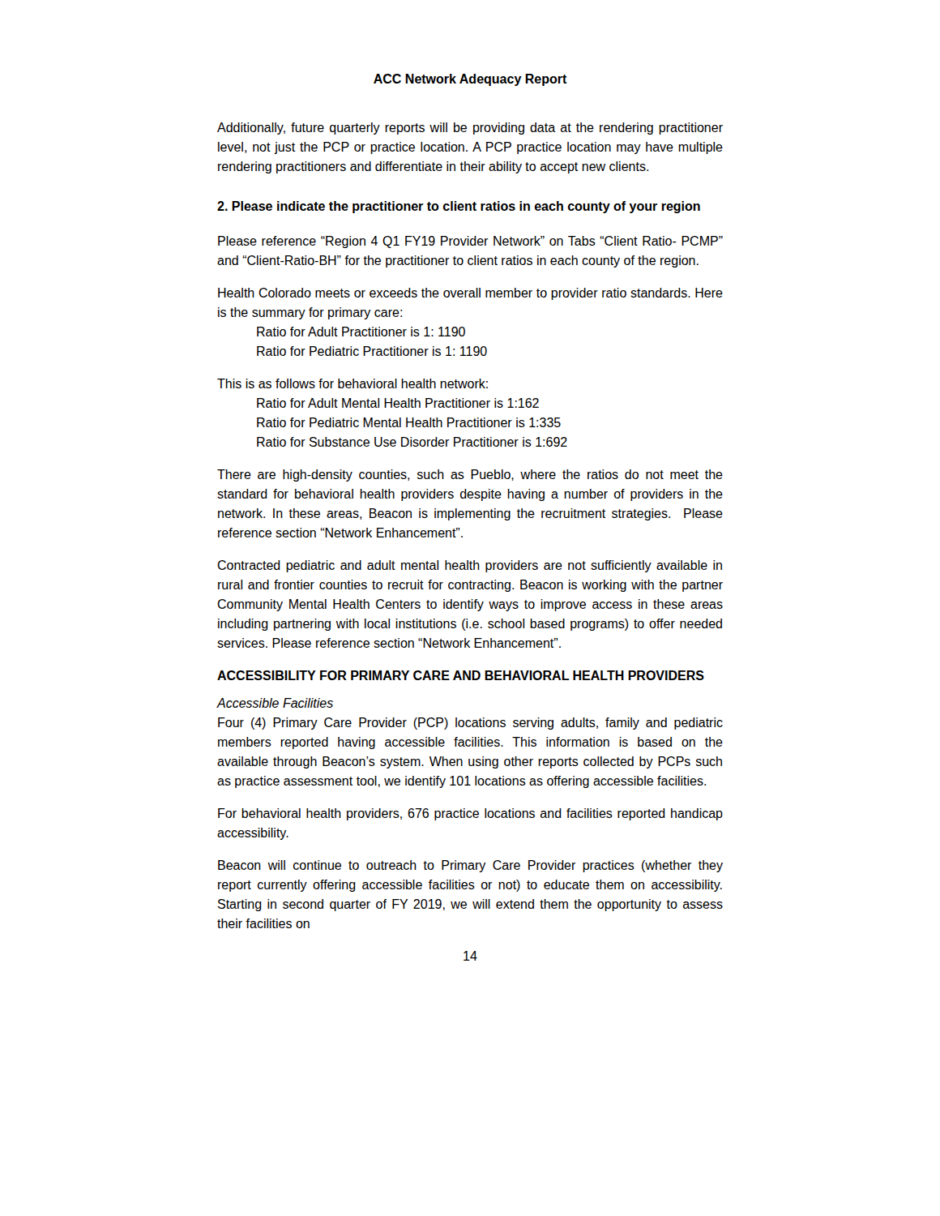ACC Network Adequacy Report
Additionally, future quarterly reports will be providing data at the rendering practitioner level, not just the PCP or practice location. A PCP practice location may have multiple rendering practitioners and differentiate in their ability to accept new clients.
2. Please indicate the practitioner to client ratios in each county of your region
Please reference “Region 4 Q1 FY19 Provider Network” on Tabs “Client Ratio- PCMP” and “Client-Ratio-BH” for the practitioner to client ratios in each county of the region.
Health Colorado meets or exceeds the overall member to provider ratio standards. Here is the summary for primary care:
Ratio for Adult Practitioner is 1: 1190
Ratio for Pediatric Practitioner is 1: 1190
This is as follows for behavioral health network:
Ratio for Adult Mental Health Practitioner is 1:162
Ratio for Pediatric Mental Health Practitioner is 1:335
Ratio for Substance Use Disorder Practitioner is 1:692
There are high-density counties, such as Pueblo, where the ratios do not meet the standard for behavioral health providers despite having a number of providers in the network. In these areas, Beacon is implementing the recruitment strategies. Please reference section “Network Enhancement”.
Contracted pediatric and adult mental health providers are not sufficiently available in rural and frontier counties to recruit for contracting. Beacon is working with the partner Community Mental Health Centers to identify ways to improve access in these areas including partnering with local institutions (i.e. school based programs) to offer needed services. Please reference section “Network Enhancement”.
ACCESSIBILITY FOR PRIMARY CARE AND BEHAVIORAL HEALTH PROVIDERS
Accessible Facilities
Four (4) Primary Care Provider (PCP) locations serving adults, family and pediatric members reported having accessible facilities. This information is based on the available through Beacon’s system. When using other reports collected by PCPs such as practice assessment tool, we identify 101 locations as offering accessible facilities.
For behavioral health providers, 676 practice locations and facilities reported handicap accessibility.
Beacon will continue to outreach to Primary Care Provider practices (whether they report currently offering accessible facilities or not) to educate them on accessibility. Starting in second quarter of FY 2019, we will extend them the opportunity to assess their facilities on
14